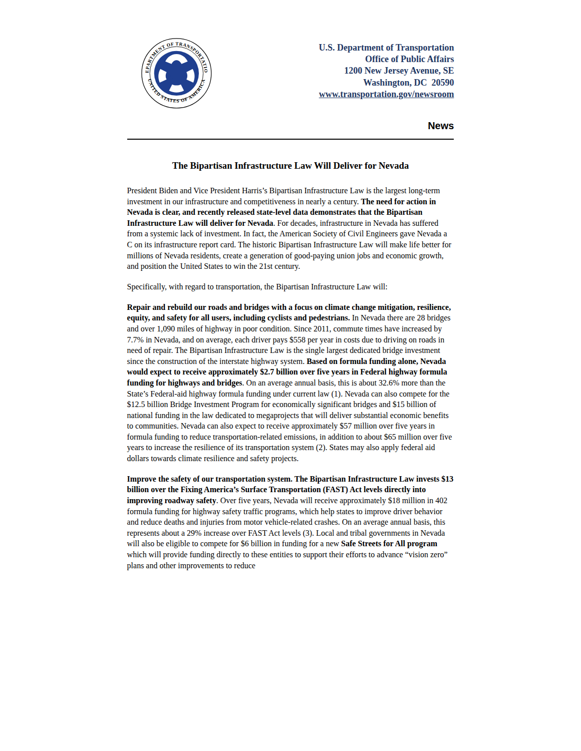DEPARTMENT OF TRANSPORTATION UNITED STATES OF AMERICA
U.S. Department of Transportation
Office of Public Affairs
1200 New Jersey Avenue, SE
Washington, DC 20590
www.transportation.gov/newsroom
News
The Bipartisan Infrastructure Law Will Deliver for Nevada
President Biden and Vice President Harris’s Bipartisan Infrastructure Law is the largest long-term investment in our infrastructure and competitiveness in nearly a century. The need for action in Nevada is clear, and recently released state-level data demonstrates that the Bipartisan Infrastructure Law will deliver for Nevada. For decades, infrastructure in Nevada has suffered from a systemic lack of investment. In fact, the American Society of Civil Engineers gave Nevada a C on its infrastructure report card. The historic Bipartisan Infrastructure Law will make life better for millions of Nevada residents, create a generation of good-paying union jobs and economic growth, and position the United States to win the 21st century.
Specifically, with regard to transportation, the Bipartisan Infrastructure Law will:
Repair and rebuild our roads and bridges with a focus on climate change mitigation, resilience, equity, and safety for all users, including cyclists and pedestrians. In Nevada there are 28 bridges and over 1,090 miles of highway in poor condition. Since 2011, commute times have increased by 7.7% in Nevada, and on average, each driver pays $558 per year in costs due to driving on roads in need of repair. The Bipartisan Infrastructure Law is the single largest dedicated bridge investment since the construction of the interstate highway system. Based on formula funding alone, Nevada would expect to receive approximately $2.7 billion over five years in Federal highway formula funding for highways and bridges. On an average annual basis, this is about 32.6% more than the State’s Federal-aid highway formula funding under current law (1). Nevada can also compete for the $12.5 billion Bridge Investment Program for economically significant bridges and $15 billion of national funding in the law dedicated to megaprojects that will deliver substantial economic benefits to communities. Nevada can also expect to receive approximately $57 million over five years in formula funding to reduce transportation-related emissions, in addition to about $65 million over five years to increase the resilience of its transportation system (2). States may also apply federal aid dollars towards climate resilience and safety projects.
Improve the safety of our transportation system. The Bipartisan Infrastructure Law invests $13 billion over the Fixing America’s Surface Transportation (FAST) Act levels directly into improving roadway safety. Over five years, Nevada will receive approximately $18 million in 402 formula funding for highway safety traffic programs, which help states to improve driver behavior and reduce deaths and injuries from motor vehicle-related crashes. On an average annual basis, this represents about a 29% increase over FAST Act levels (3). Local and tribal governments in Nevada will also be eligible to compete for $6 billion in funding for a new Safe Streets for All program which will provide funding directly to these entities to support their efforts to advance “vision zero” plans and other improvements to reduce